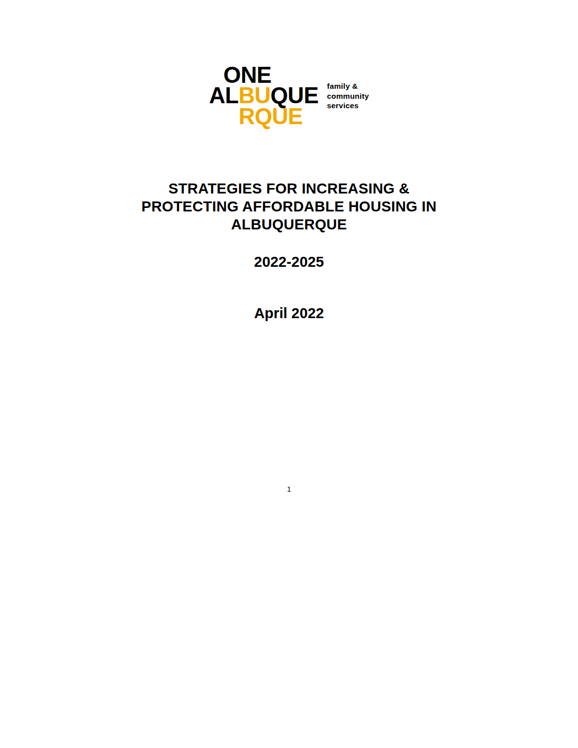ONE
AL BU QUE
RQUE
family &
community
services
STRATEGIES FOR INCREASING & PROTECTING AFFORDABLE HOUSING IN ALBUQUERQUE
2022-2025
April 2022
1